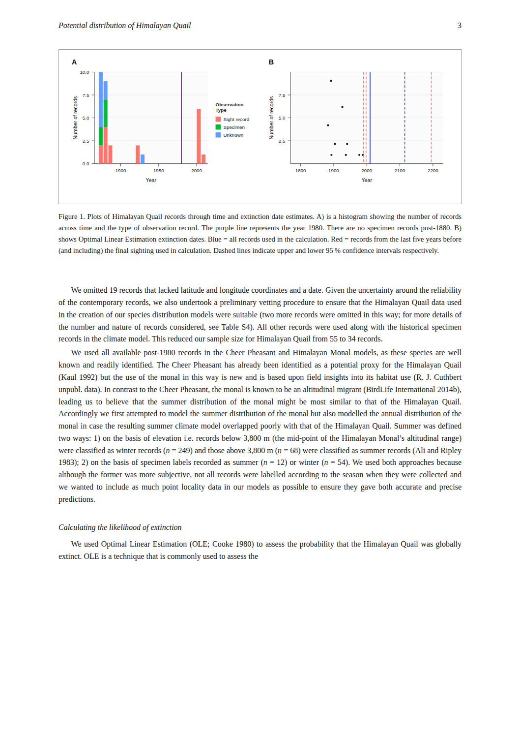Potential distribution of Himalayan Quail 3
A 0.0 2.5 5.0 7.5 10.0 1900 1950 2000 Year Number of records Observation Type Sight record Specimen Unknown B 2.5 5.0 7.5 1800 1900 2000 2100 2200 Year Number of records
Figure 1. Plots of Himalayan Quail records through time and extinction date estimates. A) is a histogram showing the number of records across time and the type of observation record. The purple line represents the year 1980. There are no specimen records post-1880. B) shows Optimal Linear Estimation extinction dates. Blue = all records used in the calculation. Red = records from the last five years before (and including) the final sighting used in calculation. Dashed lines indicate upper and lower 95 % confidence intervals respectively.
We omitted 19 records that lacked latitude and longitude coordinates and a date. Given the uncertainty around the reliability of the contemporary records, we also undertook a preliminary vetting procedure to ensure that the Himalayan Quail data used in the creation of our species distribution models were suitable (two more records were omitted in this way; for more details of the number and nature of records considered, see Table S4). All other records were used along with the historical specimen records in the climate model. This reduced our sample size for Himalayan Quail from 55 to 34 records.
We used all available post-1980 records in the Cheer Pheasant and Himalayan Monal models, as these species are well known and readily identified. The Cheer Pheasant has already been identified as a potential proxy for the Himalayan Quail (Kaul 1992) but the use of the monal in this way is new and is based upon field insights into its habitat use (R. J. Cuthbert unpubl. data). In contrast to the Cheer Pheasant, the monal is known to be an altitudinal migrant (BirdLife International 2014b), leading us to believe that the summer distribution of the monal might be most similar to that of the Himalayan Quail. Accordingly we first attempted to model the summer distribution of the monal but also modelled the annual distribution of the monal in case the resulting summer climate model overlapped poorly with that of the Himalayan Quail. Summer was defined two ways: 1) on the basis of elevation i.e. records below 3,800 m (the mid-point of the Himalayan Monal’s altitudinal range) were classified as winter records (n = 249) and those above 3,800 m (n = 68) were classified as summer records (Ali and Ripley 1983); 2) on the basis of specimen labels recorded as summer (n = 12) or winter (n = 54). We used both approaches because although the former was more subjective, not all records were labelled according to the season when they were collected and we wanted to include as much point locality data in our models as possible to ensure they gave both accurate and precise predictions.
Calculating the likelihood of extinction
We used Optimal Linear Estimation (OLE; Cooke 1980) to assess the probability that the Himalayan Quail was globally extinct. OLE is a technique that is commonly used to assess the